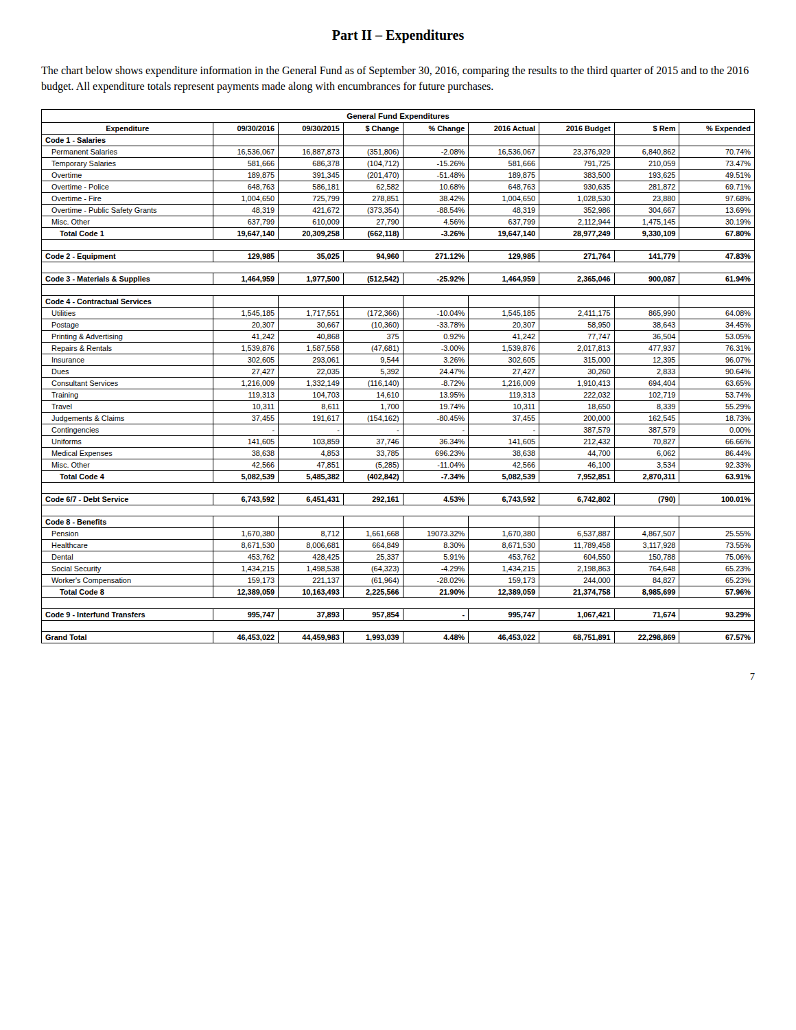Part II – Expenditures
The chart below shows expenditure information in the General Fund as of September 30, 2016, comparing the results to the third quarter of 2015 and to the 2016 budget. All expenditure totals represent payments made along with encumbrances for future purchases.
General Fund Expenditures
| Expenditure | 09/30/2016 | 09/30/2015 | $ Change | % Change | 2016 Actual | 2016 Budget | $ Rem | % Expended |
| --- | --- | --- | --- | --- | --- | --- | --- | --- |
| Code 1 - Salaries | | | | | | | | |
| Permanent Salaries | 16,536,067 | 16,887,873 | (351,806) | -2.08% | 16,536,067 | 23,376,929 | 6,840,862 | 70.74% |
| Temporary Salaries | 581,666 | 686,378 | (104,712) | -15.26% | 581,666 | 791,725 | 210,059 | 73.47% |
| Overtime | 189,875 | 391,345 | (201,470) | -51.48% | 189,875 | 383,500 | 193,625 | 49.51% |
| Overtime - Police | 648,763 | 586,181 | 62,582 | 10.68% | 648,763 | 930,635 | 281,872 | 69.71% |
| Overtime - Fire | 1,004,650 | 725,799 | 278,851 | 38.42% | 1,004,650 | 1,028,530 | 23,880 | 97.68% |
| Overtime - Public Safety Grants | 48,319 | 421,672 | (373,354) | -88.54% | 48,319 | 352,986 | 304,667 | 13.69% |
| Misc. Other | 637,799 | 610,009 | 27,790 | 4.56% | 637,799 | 2,112,944 | 1,475,145 | 30.19% |
| Total Code 1 | 19,647,140 | 20,309,258 | (662,118) | -3.26% | 19,647,140 | 28,977,249 | 9,330,109 | 67.80% |
| Code 2 - Equipment | 129,985 | 35,025 | 94,960 | 271.12% | 129,985 | 271,764 | 141,779 | 47.83% |
| Code 3 - Materials & Supplies | 1,464,959 | 1,977,500 | (512,542) | -25.92% | 1,464,959 | 2,365,046 | 900,087 | 61.94% |
| Code 4 - Contractual Services | | | | | | | | |
| Utilities | 1,545,185 | 1,717,551 | (172,366) | -10.04% | 1,545,185 | 2,411,175 | 865,990 | 64.08% |
| Postage | 20,307 | 30,667 | (10,360) | -33.78% | 20,307 | 58,950 | 38,643 | 34.45% |
| Printing & Advertising | 41,242 | 40,868 | 375 | 0.92% | 41,242 | 77,747 | 36,504 | 53.05% |
| Repairs & Rentals | 1,539,876 | 1,587,558 | (47,681) | -3.00% | 1,539,876 | 2,017,813 | 477,937 | 76.31% |
| Insurance | 302,605 | 293,061 | 9,544 | 3.26% | 302,605 | 315,000 | 12,395 | 96.07% |
| Dues | 27,427 | 22,035 | 5,392 | 24.47% | 27,427 | 30,260 | 2,833 | 90.64% |
| Consultant Services | 1,216,009 | 1,332,149 | (116,140) | -8.72% | 1,216,009 | 1,910,413 | 694,404 | 63.65% |
| Training | 119,313 | 104,703 | 14,610 | 13.95% | 119,313 | 222,032 | 102,719 | 53.74% |
| Travel | 10,311 | 8,611 | 1,700 | 19.74% | 10,311 | 18,650 | 8,339 | 55.29% |
| Judgements & Claims | 37,455 | 191,617 | (154,162) | -80.45% | 37,455 | 200,000 | 162,545 | 18.73% |
| Contingencies | - | - | - | - | - | 387,579 | 387,579 | 0.00% |
| Uniforms | 141,605 | 103,859 | 37,746 | 36.34% | 141,605 | 212,432 | 70,827 | 66.66% |
| Medical Expenses | 38,638 | 4,853 | 33,785 | 696.23% | 38,638 | 44,700 | 6,062 | 86.44% |
| Misc. Other | 42,566 | 47,851 | (5,285) | -11.04% | 42,566 | 46,100 | 3,534 | 92.33% |
| Total Code 4 | 5,082,539 | 5,485,382 | (402,842) | -7.34% | 5,082,539 | 7,952,851 | 2,870,311 | 63.91% |
| Code 6/7 - Debt Service | 6,743,592 | 6,451,431 | 292,161 | 4.53% | 6,743,592 | 6,742,802 | (790) | 100.01% |
| Code 8 - Benefits | | | | | | | | |
| Pension | 1,670,380 | 8,712 | 1,661,668 | 19073.32% | 1,670,380 | 6,537,887 | 4,867,507 | 25.55% |
| Healthcare | 8,671,530 | 8,006,681 | 664,849 | 8.30% | 8,671,530 | 11,789,458 | 3,117,928 | 73.55% |
| Dental | 453,762 | 428,425 | 25,337 | 5.91% | 453,762 | 604,550 | 150,788 | 75.06% |
| Social Security | 1,434,215 | 1,498,538 | (64,323) | -4.29% | 1,434,215 | 2,198,863 | 764,648 | 65.23% |
| Worker's Compensation | 159,173 | 221,137 | (61,964) | -28.02% | 159,173 | 244,000 | 84,827 | 65.23% |
| Total Code 8 | 12,389,059 | 10,163,493 | 2,225,566 | 21.90% | 12,389,059 | 21,374,758 | 8,985,699 | 57.96% |
| Code 9 - Interfund Transfers | 995,747 | 37,893 | 957,854 | - | 995,747 | 1,067,421 | 71,674 | 93.29% |
| Grand Total | 46,453,022 | 44,459,983 | 1,993,039 | 4.48% | 46,453,022 | 68,751,891 | 22,298,869 | 67.57% |
7